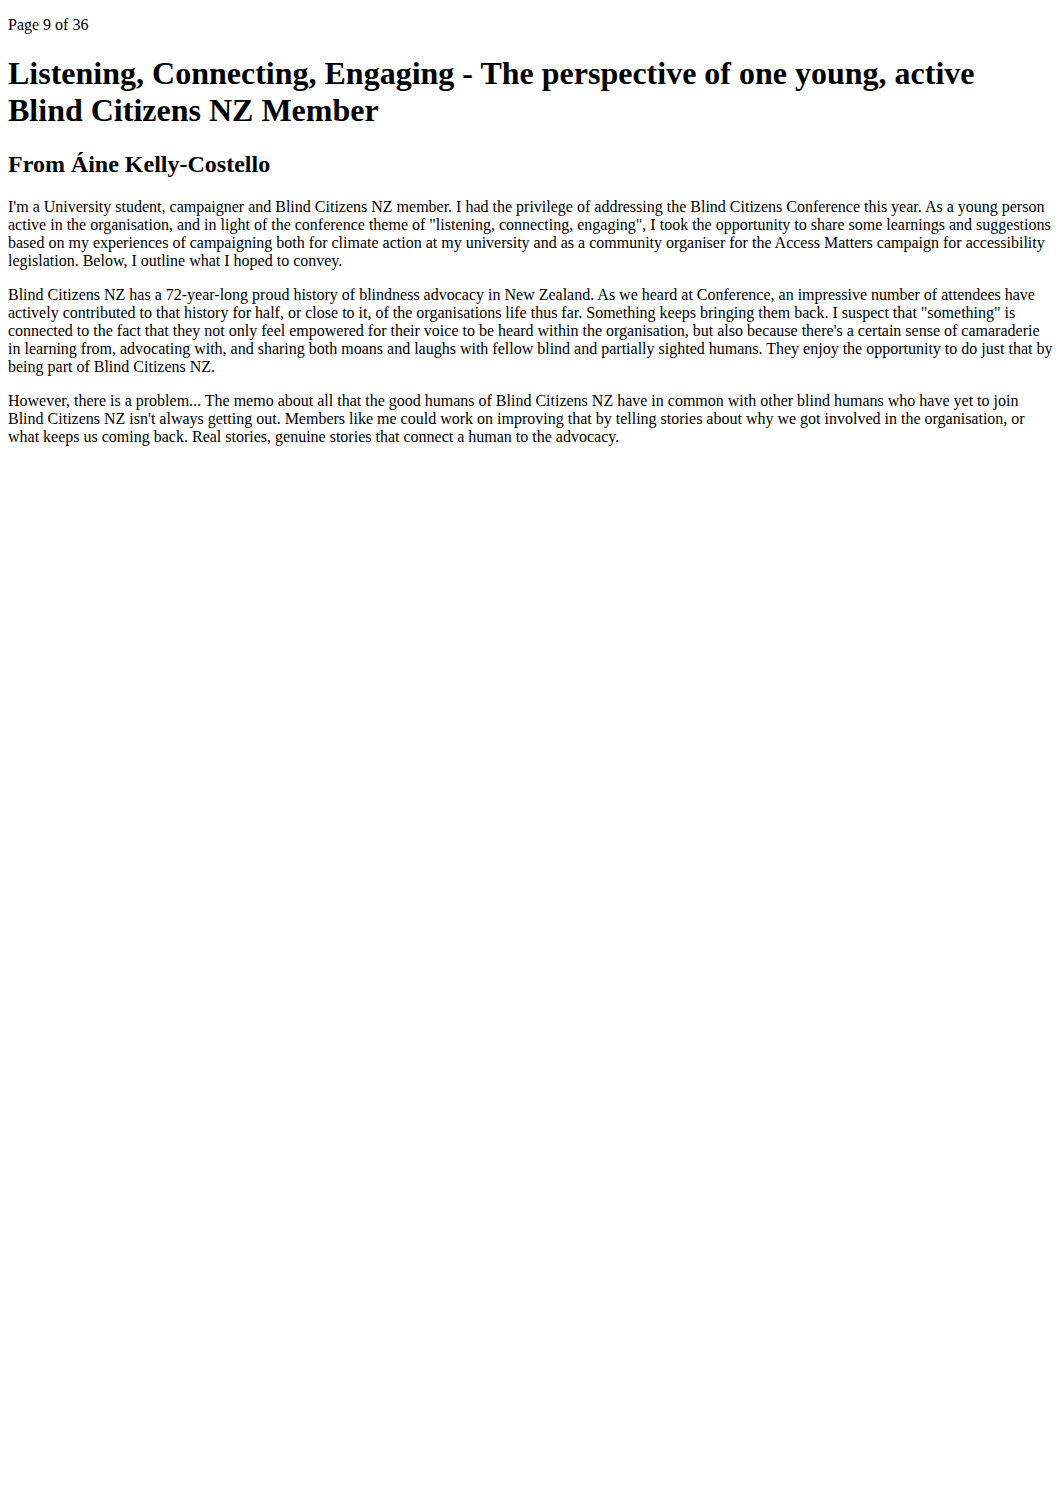Page 9 of 36
Listening, Connecting, Engaging - The perspective of one young, active Blind Citizens NZ Member
From Áine Kelly-Costello
I'm a University student, campaigner and Blind Citizens NZ member. I had the privilege of addressing the Blind Citizens Conference this year. As a young person active in the organisation, and in light of the conference theme of "listening, connecting, engaging", I took the opportunity to share some learnings and suggestions based on my experiences of campaigning both for climate action at my university and as a community organiser for the Access Matters campaign for accessibility legislation. Below, I outline what I hoped to convey.
Blind Citizens NZ has a 72-year-long proud history of blindness advocacy in New Zealand. As we heard at Conference, an impressive number of attendees have actively contributed to that history for half, or close to it, of the organisations life thus far. Something keeps bringing them back. I suspect that "something" is connected to the fact that they not only feel empowered for their voice to be heard within the organisation, but also because there's a certain sense of camaraderie in learning from, advocating with, and sharing both moans and laughs with fellow blind and partially sighted humans. They enjoy the opportunity to do just that by being part of Blind Citizens NZ.
However, there is a problem... The memo about all that the good humans of Blind Citizens NZ have in common with other blind humans who have yet to join Blind Citizens NZ isn't always getting out. Members like me could work on improving that by telling stories about why we got involved in the organisation, or what keeps us coming back. Real stories, genuine stories that connect a human to the advocacy.